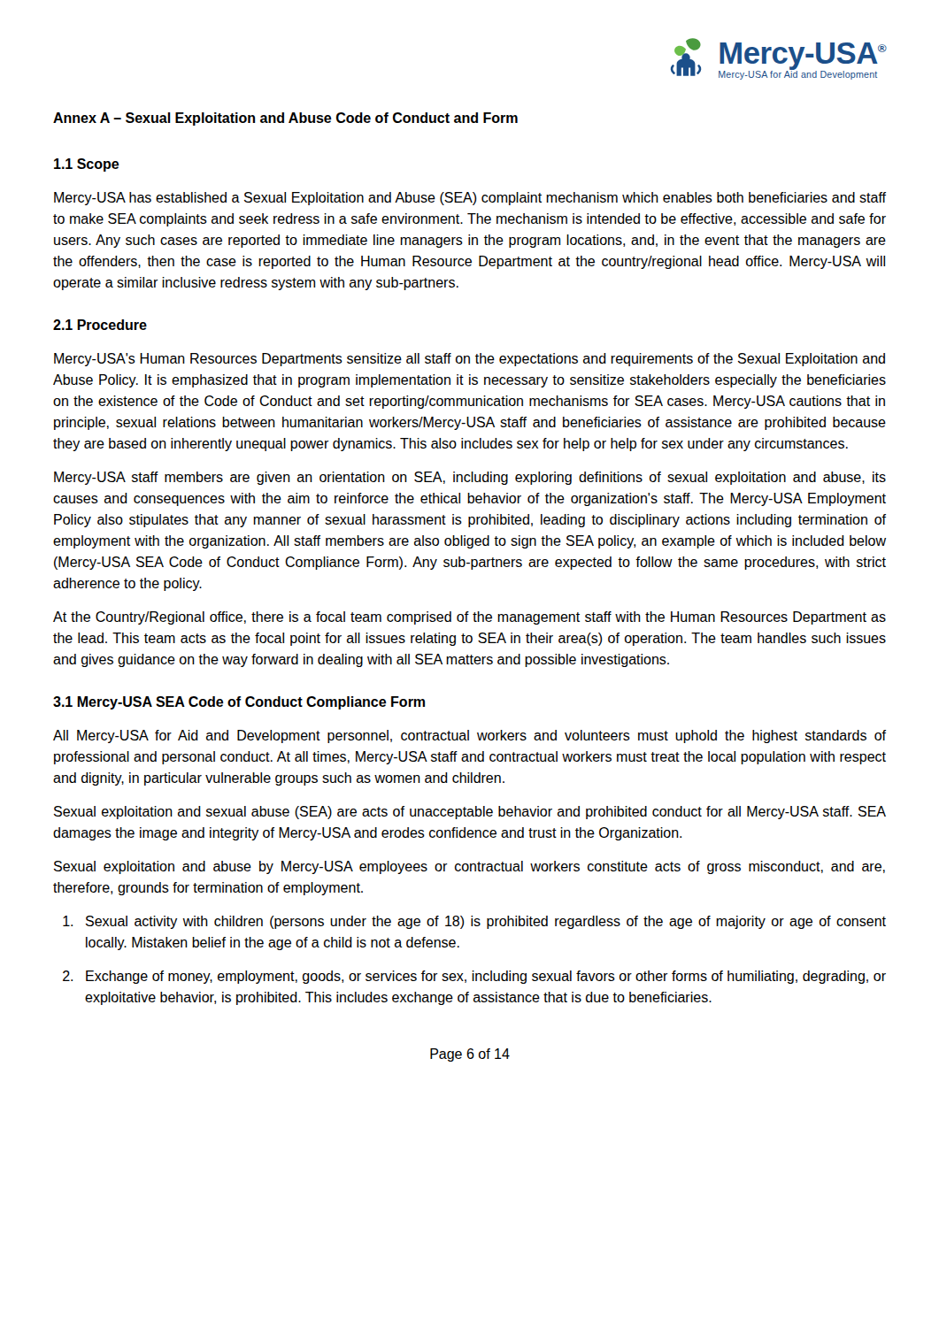Mercy-USA®
Mercy-USA for Aid and Development
Annex A – Sexual Exploitation and Abuse Code of Conduct and Form
1.1 Scope
Mercy-USA has established a Sexual Exploitation and Abuse (SEA) complaint mechanism which enables both beneficiaries and staff to make SEA complaints and seek redress in a safe environment. The mechanism is intended to be effective, accessible and safe for users. Any such cases are reported to immediate line managers in the program locations, and, in the event that the managers are the offenders, then the case is reported to the Human Resource Department at the country/regional head office. Mercy-USA will operate a similar inclusive redress system with any sub-partners.
2.1 Procedure
Mercy-USA's Human Resources Departments sensitize all staff on the expectations and requirements of the Sexual Exploitation and Abuse Policy. It is emphasized that in program implementation it is necessary to sensitize stakeholders especially the beneficiaries on the existence of the Code of Conduct and set reporting/communication mechanisms for SEA cases. Mercy-USA cautions that in principle, sexual relations between humanitarian workers/Mercy-USA staff and beneficiaries of assistance are prohibited because they are based on inherently unequal power dynamics. This also includes sex for help or help for sex under any circumstances.
Mercy-USA staff members are given an orientation on SEA, including exploring definitions of sexual exploitation and abuse, its causes and consequences with the aim to reinforce the ethical behavior of the organization's staff. The Mercy-USA Employment Policy also stipulates that any manner of sexual harassment is prohibited, leading to disciplinary actions including termination of employment with the organization. All staff members are also obliged to sign the SEA policy, an example of which is included below (Mercy-USA SEA Code of Conduct Compliance Form). Any sub-partners are expected to follow the same procedures, with strict adherence to the policy.
At the Country/Regional office, there is a focal team comprised of the management staff with the Human Resources Department as the lead. This team acts as the focal point for all issues relating to SEA in their area(s) of operation. The team handles such issues and gives guidance on the way forward in dealing with all SEA matters and possible investigations.
3.1 Mercy-USA SEA Code of Conduct Compliance Form
All Mercy-USA for Aid and Development personnel, contractual workers and volunteers must uphold the highest standards of professional and personal conduct. At all times, Mercy-USA staff and contractual workers must treat the local population with respect and dignity, in particular vulnerable groups such as women and children.
Sexual exploitation and sexual abuse (SEA) are acts of unacceptable behavior and prohibited conduct for all Mercy-USA staff. SEA damages the image and integrity of Mercy-USA and erodes confidence and trust in the Organization.
Sexual exploitation and abuse by Mercy-USA employees or contractual workers constitute acts of gross misconduct, and are, therefore, grounds for termination of employment.
Sexual activity with children (persons under the age of 18) is prohibited regardless of the age of majority or age of consent locally. Mistaken belief in the age of a child is not a defense.
Exchange of money, employment, goods, or services for sex, including sexual favors or other forms of humiliating, degrading, or exploitative behavior, is prohibited. This includes exchange of assistance that is due to beneficiaries.
Page 6 of 14